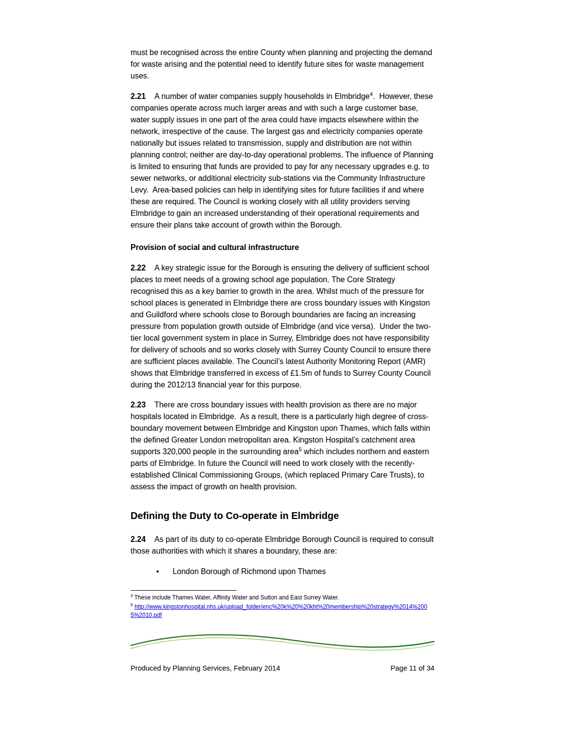must be recognised across the entire County when planning and projecting the demand for waste arising and the potential need to identify future sites for waste management uses.
2.21 A number of water companies supply households in Elmbridge4. However, these companies operate across much larger areas and with such a large customer base, water supply issues in one part of the area could have impacts elsewhere within the network, irrespective of the cause. The largest gas and electricity companies operate nationally but issues related to transmission, supply and distribution are not within planning control; neither are day-to-day operational problems. The influence of Planning is limited to ensuring that funds are provided to pay for any necessary upgrades e.g. to sewer networks, or additional electricity sub-stations via the Community Infrastructure Levy. Area-based policies can help in identifying sites for future facilities if and where these are required. The Council is working closely with all utility providers serving Elmbridge to gain an increased understanding of their operational requirements and ensure their plans take account of growth within the Borough.
Provision of social and cultural infrastructure
2.22 A key strategic issue for the Borough is ensuring the delivery of sufficient school places to meet needs of a growing school age population. The Core Strategy recognised this as a key barrier to growth in the area. Whilst much of the pressure for school places is generated in Elmbridge there are cross boundary issues with Kingston and Guildford where schools close to Borough boundaries are facing an increasing pressure from population growth outside of Elmbridge (and vice versa). Under the two-tier local government system in place in Surrey, Elmbridge does not have responsibility for delivery of schools and so works closely with Surrey County Council to ensure there are sufficient places available. The Council’s latest Authority Monitoring Report (AMR) shows that Elmbridge transferred in excess of £1.5m of funds to Surrey County Council during the 2012/13 financial year for this purpose.
2.23 There are cross boundary issues with health provision as there are no major hospitals located in Elmbridge. As a result, there is a particularly high degree of cross-boundary movement between Elmbridge and Kingston upon Thames, which falls within the defined Greater London metropolitan area. Kingston Hospital’s catchment area supports 320,000 people in the surrounding area5 which includes northern and eastern parts of Elmbridge. In future the Council will need to work closely with the recently-established Clinical Commissioning Groups, (which replaced Primary Care Trusts), to assess the impact of growth on health provision.
Defining the Duty to Co-operate in Elmbridge
2.24 As part of its duty to co-operate Elmbridge Borough Council is required to consult those authorities with which it shares a boundary, these are:
London Borough of Richmond upon Thames
4 These include Thames Water, Affinity Water and Sutton and East Surrey Water.
5 http://www.kingstonhospital.nhs.uk/upload_folder/enc%20k%20%20kht%20membership%20strategy%2014%2005%2010.pdf
Produced by Planning Services, February 2014 Page 11 of 34